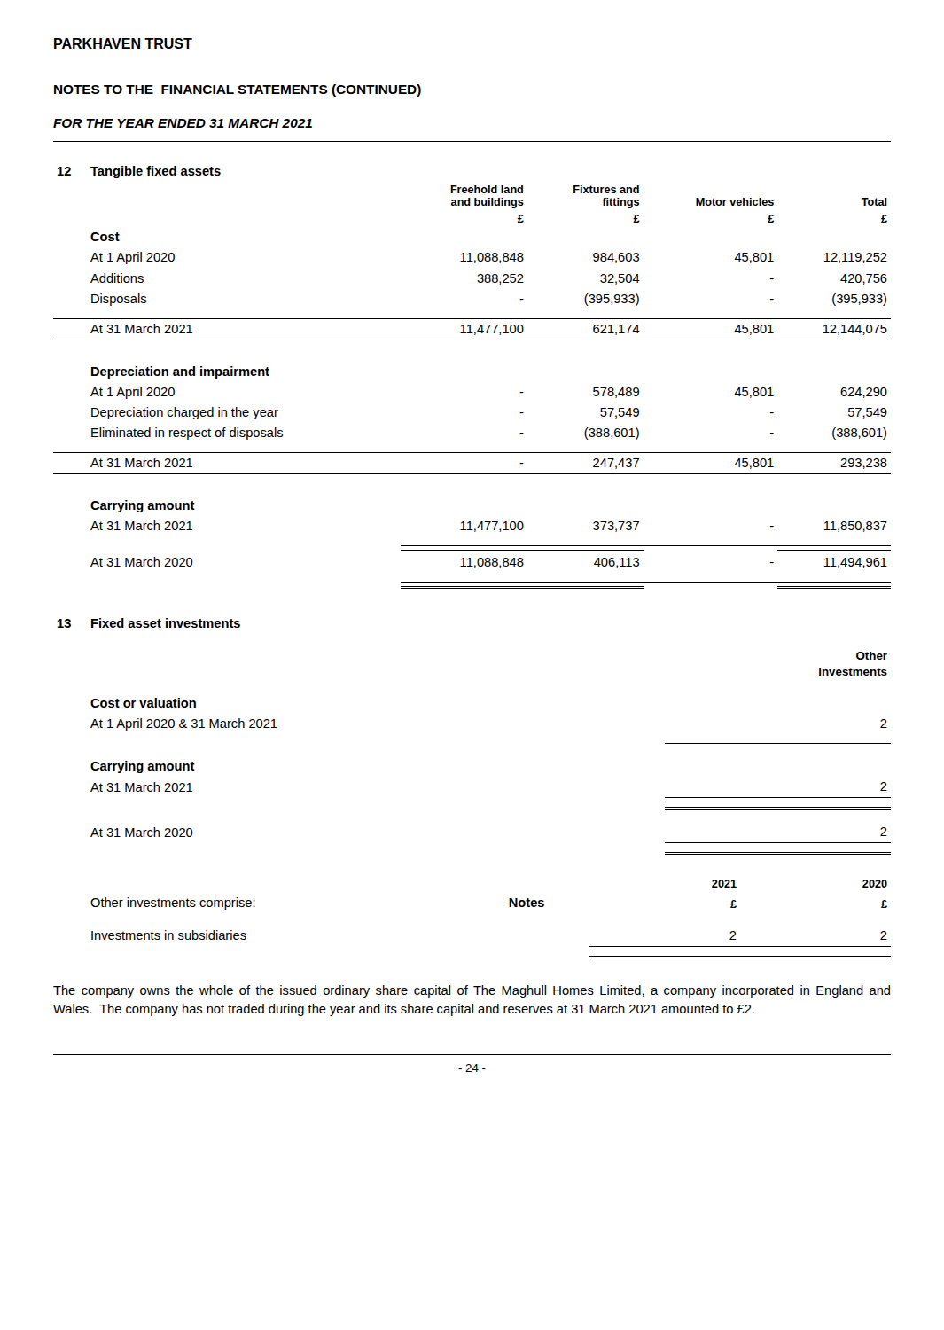PARKHAVEN TRUST
NOTES TO THE FINANCIAL STATEMENTS (CONTINUED)
FOR THE YEAR ENDED 31 MARCH 2021
| 12 | Tangible fixed assets |
| | | Freehold land and buildings | Fixtures and fittings | Motor vehicles | Total |
| | | £ | £ | £ | £ |
| | Cost | | | | |
| | At 1 April 2020 | 11,088,848 | 984,603 | 45,801 | 12,119,252 |
| | Additions | 388,252 | 32,504 | - | 420,756 |
| | Disposals | - | (395,933) | - | (395,933) |
| | At 31 March 2021 | 11,477,100 | 621,174 | 45,801 | 12,144,075 |
| | Depreciation and impairment | | | | |
| | At 1 April 2020 | - | 578,489 | 45,801 | 624,290 |
| | Depreciation charged in the year | - | 57,549 | - | 57,549 |
| | Eliminated in respect of disposals | - | (388,601) | - | (388,601) |
| | At 31 March 2021 | - | 247,437 | 45,801 | 293,238 |
| | Carrying amount | | | | |
| | At 31 March 2021 | 11,477,100 | 373,737 | - | 11,850,837 |
| | At 31 March 2020 | 11,088,848 | 406,113 | - | 11,494,961 |
| 13 | Fixed asset investments |
| | | | Other investments |
| | Cost or valuation | |
| | At 1 April 2020 & 31 March 2021 | 2 |
| | Carrying amount | |
| | At 31 March 2021 | 2 |
| | At 31 March 2020 | 2 |
| | | | 2021 | 2020 |
| | Other investments comprise: | Notes | £ | £ |
| | Investments in subsidiaries | | 2 | 2 |
The company owns the whole of the issued ordinary share capital of The Maghull Homes Limited, a company incorporated in England and Wales. The company has not traded during the year and its share capital and reserves at 31 March 2021 amounted to £2.
- 24 -